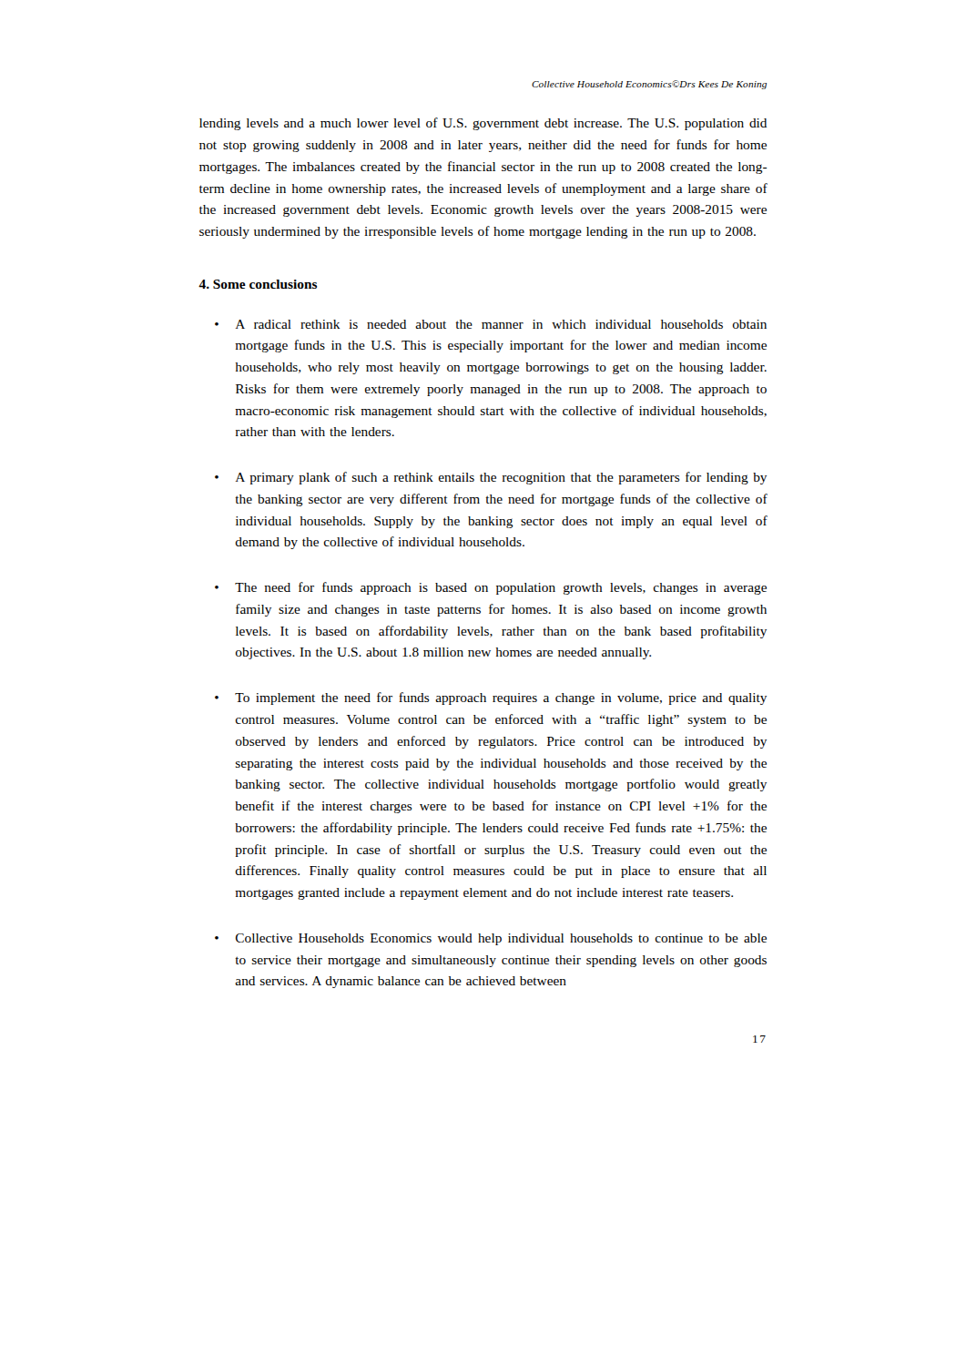Collective Household Economics©Drs Kees De Koning
lending levels and a much lower level of U.S. government debt increase. The U.S. population did not stop growing suddenly in 2008 and in later years, neither did the need for funds for home mortgages. The imbalances created by the financial sector in the run up to 2008 created the long-term decline in home ownership rates, the increased levels of unemployment and a large share of the increased government debt levels. Economic growth levels over the years 2008-2015 were seriously undermined by the irresponsible levels of home mortgage lending in the run up to 2008.
4. Some conclusions
A radical rethink is needed about the manner in which individual households obtain mortgage funds in the U.S. This is especially important for the lower and median income households, who rely most heavily on mortgage borrowings to get on the housing ladder. Risks for them were extremely poorly managed in the run up to 2008. The approach to macro-economic risk management should start with the collective of individual households, rather than with the lenders.
A primary plank of such a rethink entails the recognition that the parameters for lending by the banking sector are very different from the need for mortgage funds of the collective of individual households. Supply by the banking sector does not imply an equal level of demand by the collective of individual households.
The need for funds approach is based on population growth levels, changes in average family size and changes in taste patterns for homes. It is also based on income growth levels. It is based on affordability levels, rather than on the bank based profitability objectives. In the U.S. about 1.8 million new homes are needed annually.
To implement the need for funds approach requires a change in volume, price and quality control measures. Volume control can be enforced with a “traffic light” system to be observed by lenders and enforced by regulators. Price control can be introduced by separating the interest costs paid by the individual households and those received by the banking sector. The collective individual households mortgage portfolio would greatly benefit if the interest charges were to be based for instance on CPI level +1% for the borrowers: the affordability principle. The lenders could receive Fed funds rate +1.75%: the profit principle. In case of shortfall or surplus the U.S. Treasury could even out the differences. Finally quality control measures could be put in place to ensure that all mortgages granted include a repayment element and do not include interest rate teasers.
Collective Households Economics would help individual households to continue to be able to service their mortgage and simultaneously continue their spending levels on other goods and services. A dynamic balance can be achieved between
17